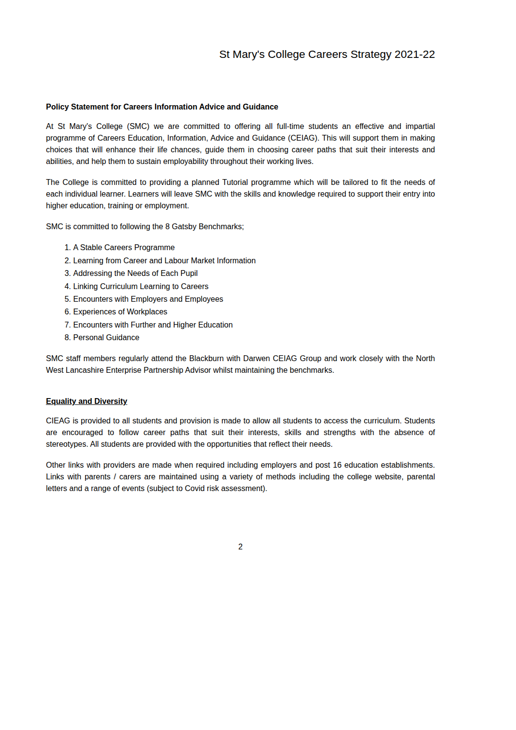St Mary's College Careers Strategy 2021-22
Policy Statement for Careers Information Advice and Guidance
At St Mary's College (SMC) we are committed to offering all full-time students an effective and impartial programme of Careers Education, Information, Advice and Guidance (CEIAG). This will support them in making choices that will enhance their life chances, guide them in choosing career paths that suit their interests and abilities, and help them to sustain employability throughout their working lives.
The College is committed to providing a planned Tutorial programme which will be tailored to fit the needs of each individual learner. Learners will leave SMC with the skills and knowledge required to support their entry into higher education, training or employment.
SMC is committed to following the 8 Gatsby Benchmarks;
A Stable Careers Programme
Learning from Career and Labour Market Information
Addressing the Needs of Each Pupil
Linking Curriculum Learning to Careers
Encounters with Employers and Employees
Experiences of Workplaces
Encounters with Further and Higher Education
Personal Guidance
SMC staff members regularly attend the Blackburn with Darwen CEIAG Group and work closely with the North West Lancashire Enterprise Partnership Advisor whilst maintaining the benchmarks.
Equality and Diversity
CIEAG is provided to all students and provision is made to allow all students to access the curriculum. Students are encouraged to follow career paths that suit their interests, skills and strengths with the absence of stereotypes. All students are provided with the opportunities that reflect their needs.
Other links with providers are made when required including employers and post 16 education establishments. Links with parents / carers are maintained using a variety of methods including the college website, parental letters and a range of events (subject to Covid risk assessment).
2